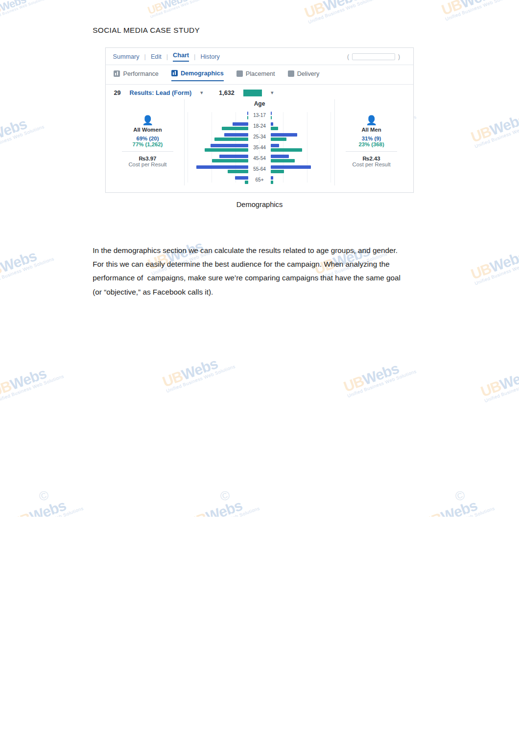UB Webs
Unified Business Web Solutions
UB Webs
Unified Business Web Solutions
UB Webs
Unified Business Web Solutions
UB Webs
Unified Business Web Solutions
UB Webs
Unified Business Web Solutions
UB Webs
Unified Business Web Solutions
UB Webs
Unified Business Web Solutions
UB Webs
Unified Business Web Solutions
UB Webs
Unified Business Web Solutions
UB Webs
Unified Business Web Solutions
UB Webs
Unified Business Web Solutions
UB Webs
Unified Business Web Solutions
UB Webs
Unified Business Web Solutions
UB Webs
Unified Business Web Solutions
UB Webs
Unified Business Web Solutions
©
©
©
UB Webs
Unified Business Web Solutions
UB Webs
Unified Business Web Solutions
UB Webs
Unified Business Web Solutions
UB Webs
Unified Business Web Solutions
UB Webs
Unified Business Web Solutions
UB Webs
Unified Business Web Solutions
©
©
UB Webs
UB Webs
SOCIAL MEDIA CASE STUDY
Summary| Edit| Chart| History ( )
Performance
Demographics
Placement
Delivery
29 Results: Lead (Form)▾ 1,632 Reach▾
👤
All Women
69% (20)
77% (1,262)
₨3.97
Cost per Result
Age
13-17
18-24
25-34
35-44
45-54
55-64
65+
👤
All Men
31% (9)
23% (368)
₨2.43
Cost per Result
Demographics
In the demographics section we can calculate the results related to age groups, and gender. For this we can easily determine the best audience for the campaign. When analyzing the performance of campaigns, make sure we’re comparing campaigns that have the same goal (or “objective,” as Facebook calls it).